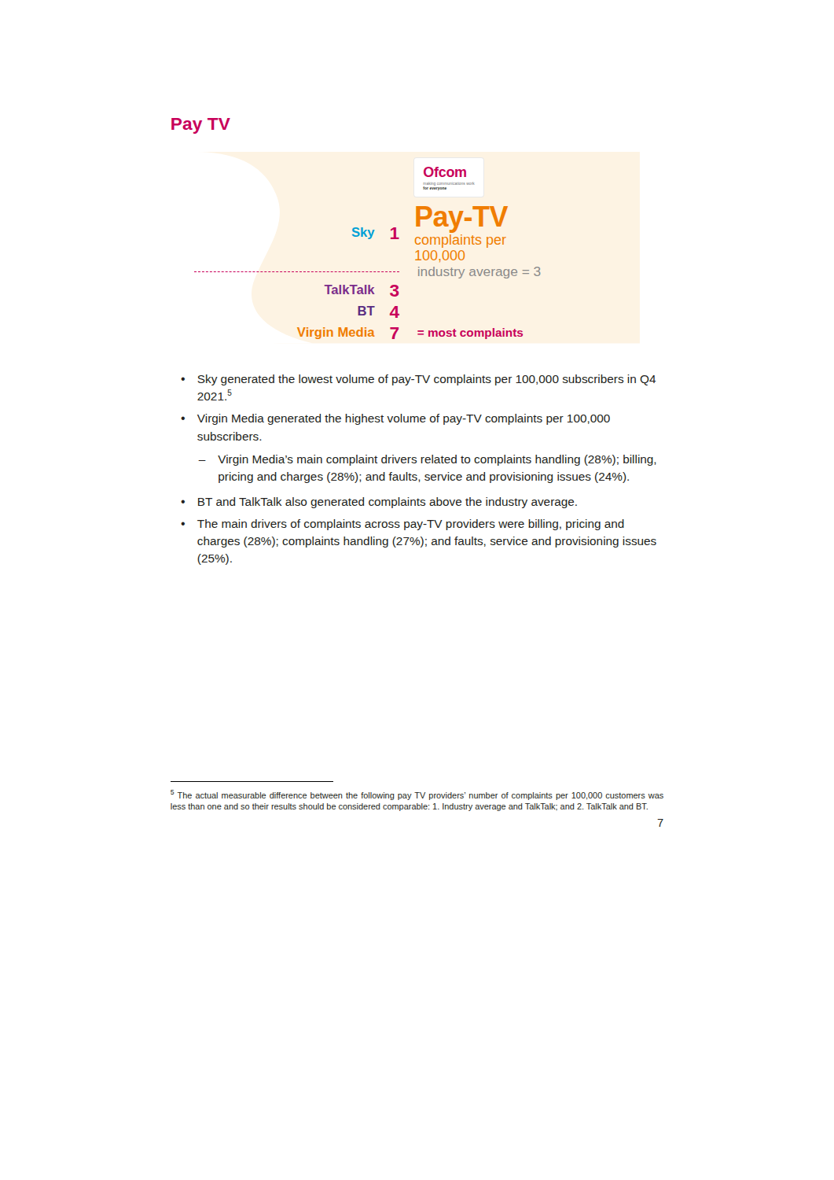Pay TV
Ofcom
making communications work
for everyone
Pay-TV complaints per 100,000
industry average = 3
Sky
1
TalkTalk
3
BT
4
Virgin Media
7
= most complaints
Sky generated the lowest volume of pay-TV complaints per 100,000 subscribers in Q4 2021.5
Virgin Media generated the highest volume of pay-TV complaints per 100,000 subscribers.
Virgin Media’s main complaint drivers related to complaints handling (28%); billing, pricing and charges (28%); and faults, service and provisioning issues (24%).
BT and TalkTalk also generated complaints above the industry average.
The main drivers of complaints across pay-TV providers were billing, pricing and charges (28%); complaints handling (27%); and faults, service and provisioning issues (25%).
5 The actual measurable difference between the following pay TV providers’ number of complaints per 100,000 customers was less than one and so their results should be considered comparable: 1. Industry average and TalkTalk; and 2. TalkTalk and BT.
7